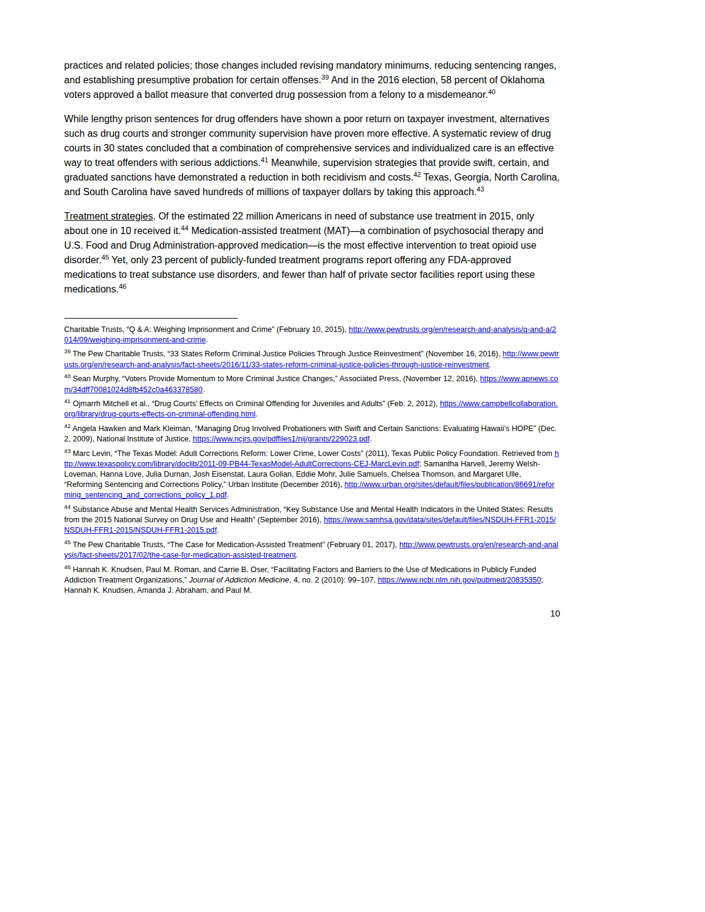practices and related policies; those changes included revising mandatory minimums, reducing sentencing ranges, and establishing presumptive probation for certain offenses.39 And in the 2016 election, 58 percent of Oklahoma voters approved a ballot measure that converted drug possession from a felony to a misdemeanor.40
While lengthy prison sentences for drug offenders have shown a poor return on taxpayer investment, alternatives such as drug courts and stronger community supervision have proven more effective. A systematic review of drug courts in 30 states concluded that a combination of comprehensive services and individualized care is an effective way to treat offenders with serious addictions.41 Meanwhile, supervision strategies that provide swift, certain, and graduated sanctions have demonstrated a reduction in both recidivism and costs.42 Texas, Georgia, North Carolina, and South Carolina have saved hundreds of millions of taxpayer dollars by taking this approach.43
Treatment strategies. Of the estimated 22 million Americans in need of substance use treatment in 2015, only about one in 10 received it.44 Medication-assisted treatment (MAT)—a combination of psychosocial therapy and U.S. Food and Drug Administration-approved medication—is the most effective intervention to treat opioid use disorder.45 Yet, only 23 percent of publicly-funded treatment programs report offering any FDA-approved medications to treat substance use disorders, and fewer than half of private sector facilities report using these medications.46
Charitable Trusts, “Q & A: Weighing Imprisonment and Crime” (February 10, 2015), http://www.pewtrusts.org/en/research-and-analysis/q-and-a/2014/09/weighing-imprisonment-and-crime.
39 The Pew Charitable Trusts, “33 States Reform Criminal Justice Policies Through Justice Reinvestment” (November 16, 2016), http://www.pewtrusts.org/en/research-and-analysis/fact-sheets/2016/11/33-states-reform-criminal-justice-policies-through-justice-reinvestment.
40 Sean Murphy, “Voters Provide Momentum to More Criminal Justice Changes,” Associated Press, (November 12, 2016), https://www.apnews.com/34dff70081024d8fb452c0a463378580.
41 Ojmarrh Mitchell et al., “Drug Courts’ Effects on Criminal Offending for Juveniles and Adults” (Feb. 2, 2012), https://www.campbellcollaboration.org/library/drug-courts-effects-on-criminal-offending.html.
42 Angela Hawken and Mark Kleiman, “Managing Drug Involved Probationers with Swift and Certain Sanctions: Evaluating Hawaii’s HOPE” (Dec. 2, 2009), National Institute of Justice, https://www.ncjrs.gov/pdffiles1/nij/grants/229023.pdf.
43 Marc Levin, “The Texas Model: Adult Corrections Reform: Lower Crime, Lower Costs” (2011), Texas Public Policy Foundation. Retrieved from http://www.texaspolicy.com/library/doclib/2011-09-PB44-TexasModel-AdultCorrections-CEJ-MarcLevin.pdf; Samantha Harvell, Jeremy Welsh-Loveman, Hanna Love, Julia Durnan, Josh Eisenstat, Laura Golian, Eddie Mohr, Julie Samuels, Chelsea Thomson, and Margaret Ulle, “Reforming Sentencing and Corrections Policy,” Urban Institute (December 2016), http://www.urban.org/sites/default/files/publication/86691/reforming_sentencing_and_corrections_policy_1.pdf.
44 Substance Abuse and Mental Health Services Administration, “Key Substance Use and Mental Health Indicators in the United States: Results from the 2015 National Survey on Drug Use and Health” (September 2016), https://www.samhsa.gov/data/sites/default/files/NSDUH-FFR1-2015/NSDUH-FFR1-2015/NSDUH-FFR1-2015.pdf.
45 The Pew Charitable Trusts, “The Case for Medication-Assisted Treatment” (February 01, 2017), http://www.pewtrusts.org/en/research-and-analysis/fact-sheets/2017/02/the-case-for-medication-assisted-treatment.
46 Hannah K. Knudsen, Paul M. Roman, and Carrie B. Oser, “Facilitating Factors and Barriers to the Use of Medications in Publicly Funded Addiction Treatment Organizations,” Journal of Addiction Medicine, 4, no. 2 (2010): 99–107, https://www.ncbi.nlm.nih.gov/pubmed/20835350; Hannah K. Knudsen, Amanda J. Abraham, and Paul M.
10